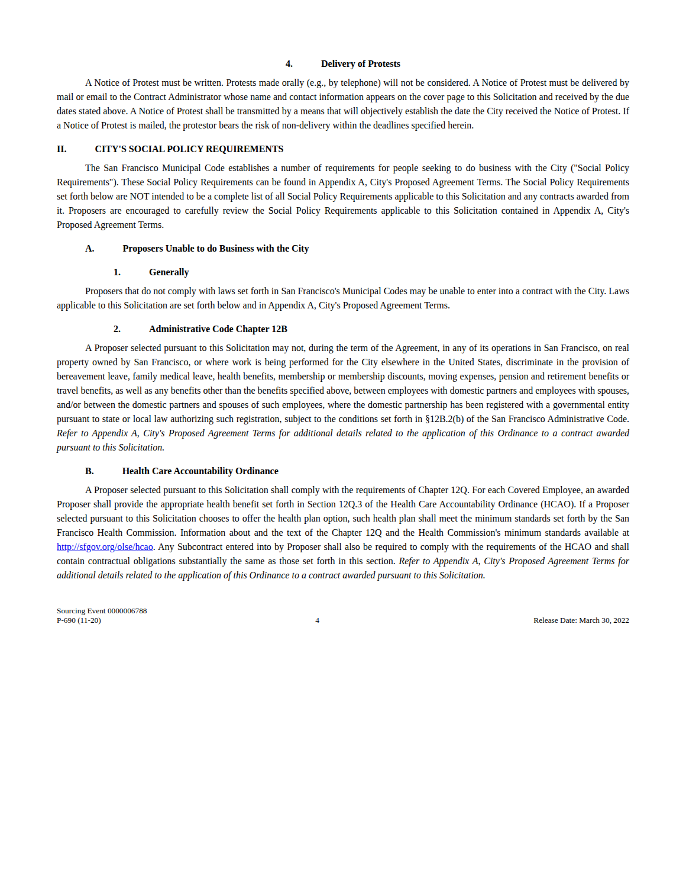4. Delivery of Protests
A Notice of Protest must be written. Protests made orally (e.g., by telephone) will not be considered. A Notice of Protest must be delivered by mail or email to the Contract Administrator whose name and contact information appears on the cover page to this Solicitation and received by the due dates stated above. A Notice of Protest shall be transmitted by a means that will objectively establish the date the City received the Notice of Protest. If a Notice of Protest is mailed, the protestor bears the risk of non-delivery within the deadlines specified herein.
II. CITY'S SOCIAL POLICY REQUIREMENTS
The San Francisco Municipal Code establishes a number of requirements for people seeking to do business with the City ("Social Policy Requirements"). These Social Policy Requirements can be found in Appendix A, City's Proposed Agreement Terms. The Social Policy Requirements set forth below are NOT intended to be a complete list of all Social Policy Requirements applicable to this Solicitation and any contracts awarded from it. Proposers are encouraged to carefully review the Social Policy Requirements applicable to this Solicitation contained in Appendix A, City's Proposed Agreement Terms.
A. Proposers Unable to do Business with the City
1. Generally
Proposers that do not comply with laws set forth in San Francisco's Municipal Codes may be unable to enter into a contract with the City. Laws applicable to this Solicitation are set forth below and in Appendix A, City's Proposed Agreement Terms.
2. Administrative Code Chapter 12B
A Proposer selected pursuant to this Solicitation may not, during the term of the Agreement, in any of its operations in San Francisco, on real property owned by San Francisco, or where work is being performed for the City elsewhere in the United States, discriminate in the provision of bereavement leave, family medical leave, health benefits, membership or membership discounts, moving expenses, pension and retirement benefits or travel benefits, as well as any benefits other than the benefits specified above, between employees with domestic partners and employees with spouses, and/or between the domestic partners and spouses of such employees, where the domestic partnership has been registered with a governmental entity pursuant to state or local law authorizing such registration, subject to the conditions set forth in §12B.2(b) of the San Francisco Administrative Code. Refer to Appendix A, City's Proposed Agreement Terms for additional details related to the application of this Ordinance to a contract awarded pursuant to this Solicitation.
B. Health Care Accountability Ordinance
A Proposer selected pursuant to this Solicitation shall comply with the requirements of Chapter 12Q. For each Covered Employee, an awarded Proposer shall provide the appropriate health benefit set forth in Section 12Q.3 of the Health Care Accountability Ordinance (HCAO). If a Proposer selected pursuant to this Solicitation chooses to offer the health plan option, such health plan shall meet the minimum standards set forth by the San Francisco Health Commission. Information about and the text of the Chapter 12Q and the Health Commission's minimum standards available at http://sfgov.org/olse/hcao. Any Subcontract entered into by Proposer shall also be required to comply with the requirements of the HCAO and shall contain contractual obligations substantially the same as those set forth in this section. Refer to Appendix A, City's Proposed Agreement Terms for additional details related to the application of this Ordinance to a contract awarded pursuant to this Solicitation.
Sourcing Event 0000006788
P-690 (11-20) 4 Release Date: March 30, 2022